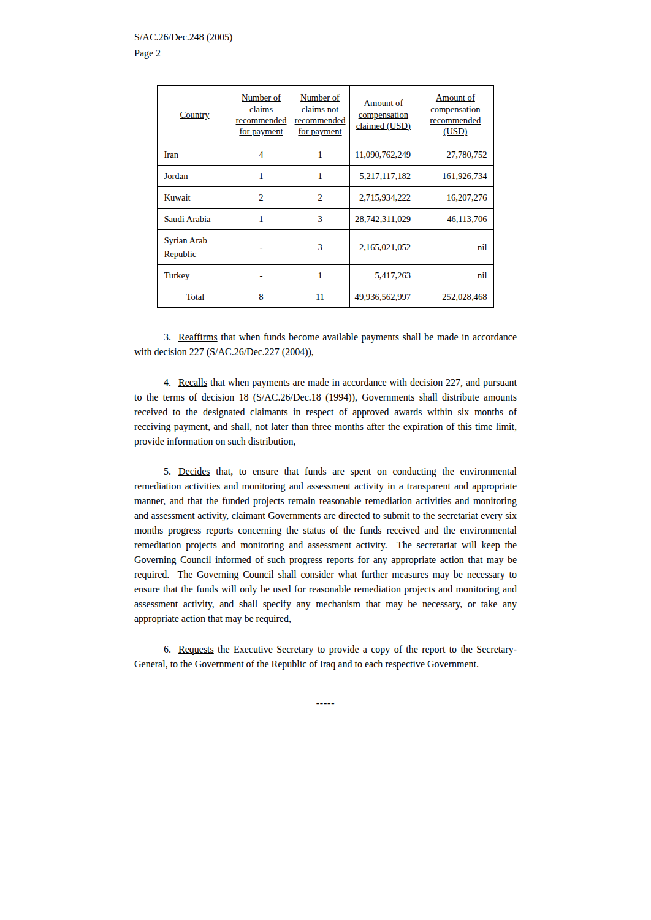S/AC.26/Dec.248 (2005)
Page 2
| Country | Number of claims recommended for payment | Number of claims not recommended for payment | Amount of compensation claimed (USD) | Amount of compensation recommended (USD) |
| --- | --- | --- | --- | --- |
| Iran | 4 | 1 | 11,090,762,249 | 27,780,752 |
| Jordan | 1 | 1 | 5,217,117,182 | 161,926,734 |
| Kuwait | 2 | 2 | 2,715,934,222 | 16,207,276 |
| Saudi Arabia | 1 | 3 | 28,742,311,029 | 46,113,706 |
| Syrian Arab Republic | - | 3 | 2,165,021,052 | nil |
| Turkey | - | 1 | 5,417,263 | nil |
| Total | 8 | 11 | 49,936,562,997 | 252,028,468 |
3. Reaffirms that when funds become available payments shall be made in accordance with decision 227 (S/AC.26/Dec.227 (2004)),
4. Recalls that when payments are made in accordance with decision 227, and pursuant to the terms of decision 18 (S/AC.26/Dec.18 (1994)), Governments shall distribute amounts received to the designated claimants in respect of approved awards within six months of receiving payment, and shall, not later than three months after the expiration of this time limit, provide information on such distribution,
5. Decides that, to ensure that funds are spent on conducting the environmental remediation activities and monitoring and assessment activity in a transparent and appropriate manner, and that the funded projects remain reasonable remediation activities and monitoring and assessment activity, claimant Governments are directed to submit to the secretariat every six months progress reports concerning the status of the funds received and the environmental remediation projects and monitoring and assessment activity. The secretariat will keep the Governing Council informed of such progress reports for any appropriate action that may be required. The Governing Council shall consider what further measures may be necessary to ensure that the funds will only be used for reasonable remediation projects and monitoring and assessment activity, and shall specify any mechanism that may be necessary, or take any appropriate action that may be required,
6. Requests the Executive Secretary to provide a copy of the report to the Secretary-General, to the Government of the Republic of Iraq and to each respective Government.
-----